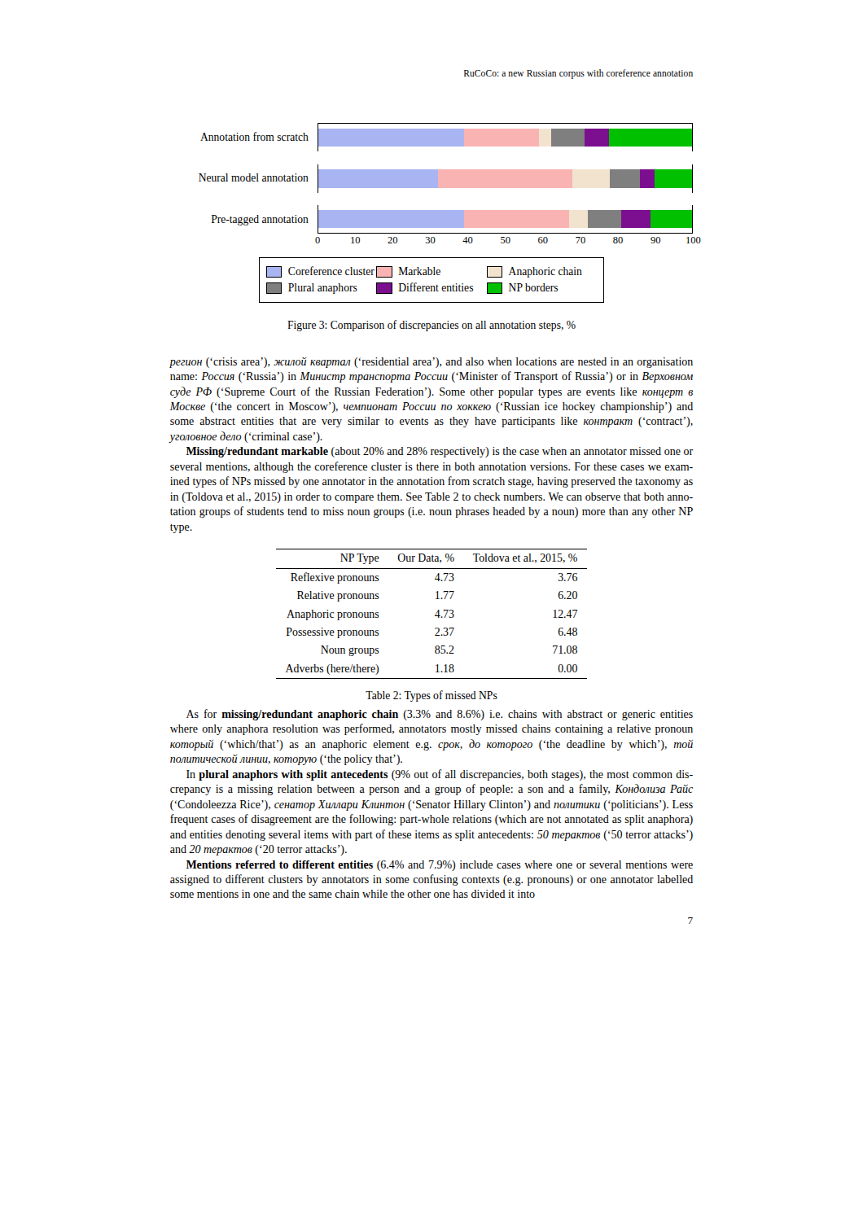RuCoCo: a new Russian corpus with coreference annotation
Annotation from scratch
Neural model annotation
Pre-tagged annotation
0 10 20 30 40 50 60 70 80 90 100
Coreference cluster
Markable
Anaphoric chain
Plural anaphors
Different entities
NP borders
Figure 3: Comparison of discrepancies on all annotation steps, %
регион (‘crisis area’), жилой квартал (‘residential area’), and also when locations are nested in an organisation name: Россия (‘Russia’) in Министр транспорта России (‘Minister of Transport of Russia’) or in Верховном суде РФ (‘Supreme Court of the Russian Federation’). Some other popular types are events like концерт в Москве (‘the concert in Moscow’), чемпионат России по хоккею (‘Russian ice hockey championship’) and some abstract entities that are very similar to events as they have participants like контракт (‘contract’), уголовное дело (‘criminal case’).
Missing/redundant markable (about 20% and 28% respectively) is the case when an annotator missed one or several mentions, although the coreference cluster is there in both annotation versions. For these cases we examined types of NPs missed by one annotator in the annotation from scratch stage, having preserved the taxonomy as in (Toldova et al., 2015) in order to compare them. See Table 2 to check numbers. We can observe that both annotation groups of students tend to miss noun groups (i.e. noun phrases headed by a noun) more than any other NP type.
| NP Type | Our Data, % | Toldova et al., 2015, % |
| --- | --- | --- |
| Reflexive pronouns | 4.73 | 3.76 |
| Relative pronouns | 1.77 | 6.20 |
| Anaphoric pronouns | 4.73 | 12.47 |
| Possessive pronouns | 2.37 | 6.48 |
| Noun groups | 85.2 | 71.08 |
| Adverbs (here/there) | 1.18 | 0.00 |
Table 2: Types of missed NPs
As for missing/redundant anaphoric chain (3.3% and 8.6%) i.e. chains with abstract or generic entities where only anaphora resolution was performed, annotators mostly missed chains containing a relative pronoun который (‘which/that’) as an anaphoric element e.g. срок, до которого (‘the deadline by which’), той политической линии, которую (‘the policy that’).
In plural anaphors with split antecedents (9% out of all discrepancies, both stages), the most common discrepancy is a missing relation between a person and a group of people: a son and a family, Кондолиза Райс (‘Condoleezza Rice’), сенатор Хиллари Клинтон (‘Senator Hillary Clinton’) and политики (‘politicians’). Less frequent cases of disagreement are the following: part-whole relations (which are not annotated as split anaphora) and entities denoting several items with part of these items as split antecedents: 50 теракт ов (‘50 terror attacks’) and 20 теракт ов (‘20 terror attacks’).
Mentions referred to different entities (6.4% and 7.9%) include cases where one or several mentions were assigned to different clusters by annotators in some confusing contexts (e.g. pronouns) or one annotator labelled some mentions in one and the same chain while the other one has divided it into
7